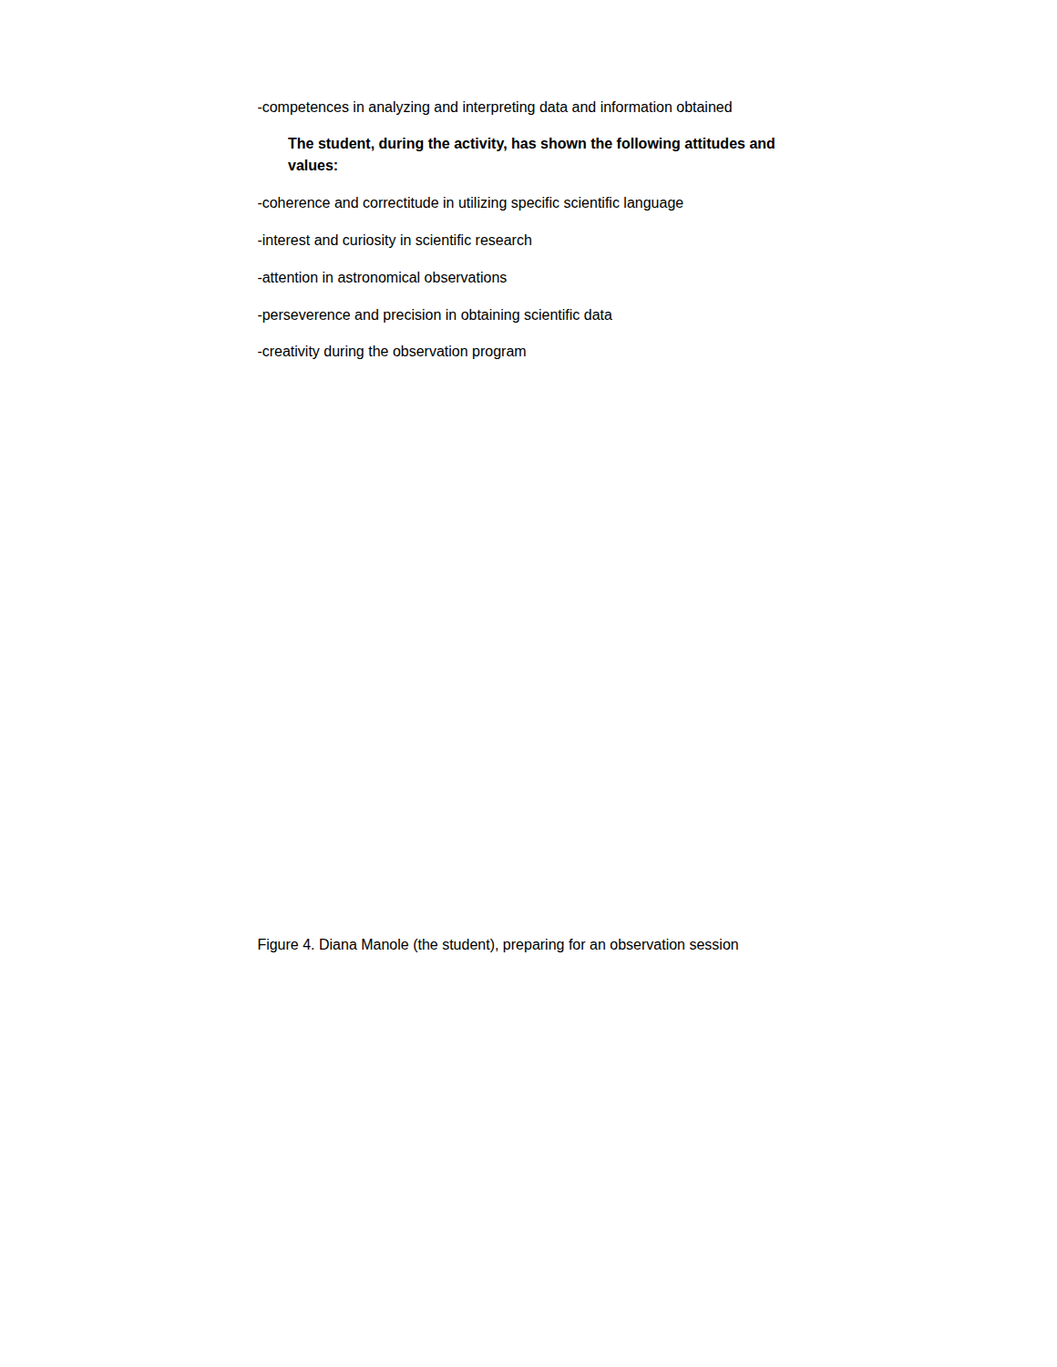-competences in analyzing and interpreting data and information obtained
The student, during the activity, has shown the following attitudes and values:
-coherence and correctitude in utilizing specific scientific language
-interest and curiosity in scientific research
-attention in astronomical observations
-perseverence and precision in obtaining scientific data
-creativity during the observation program
Figure 4. Diana Manole (the student), preparing for an observation session